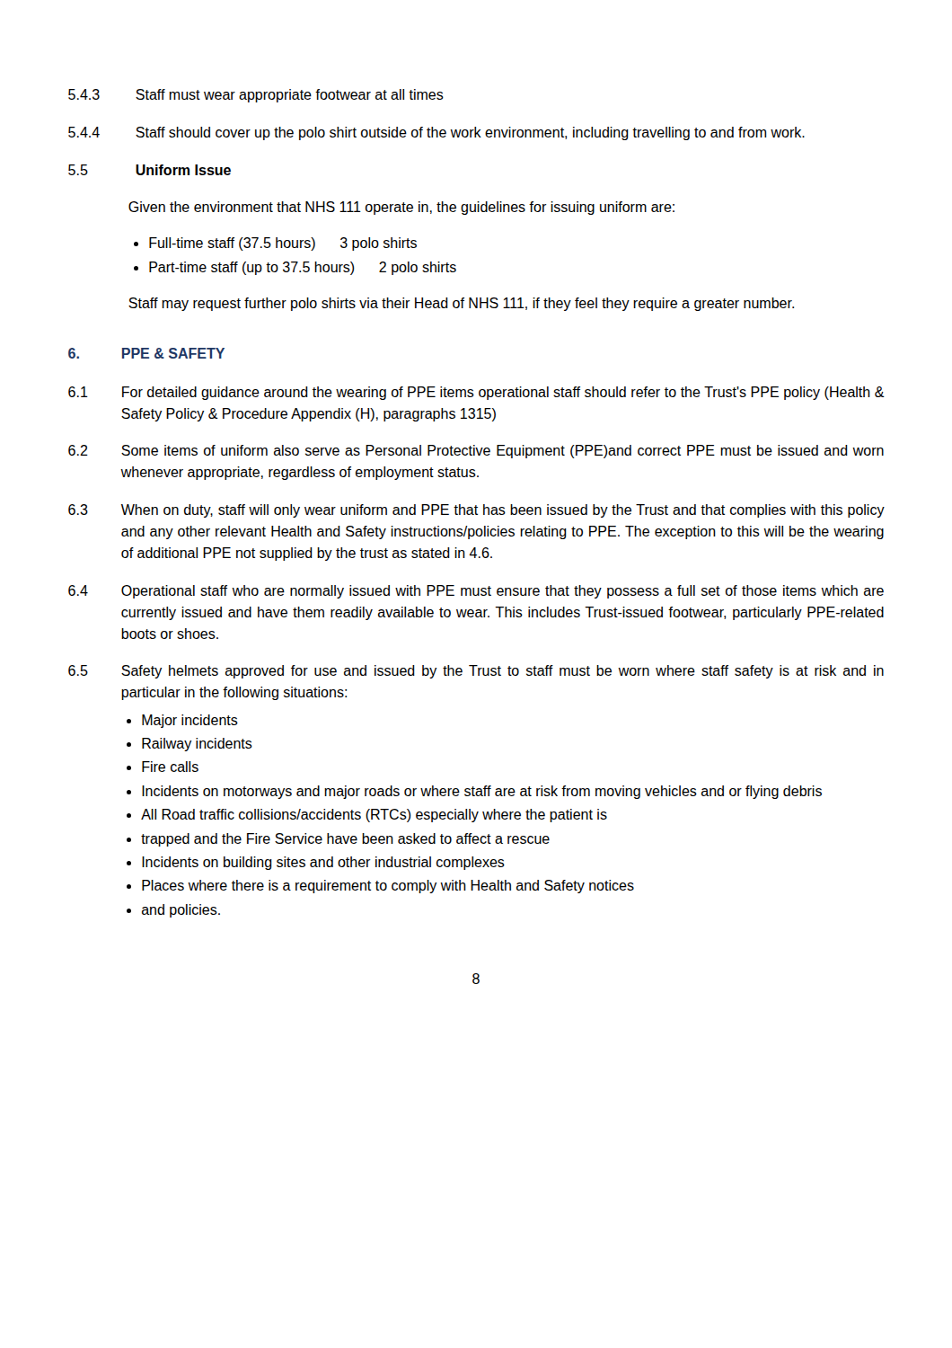5.4.3
Staff must wear appropriate footwear at all times
5.4.4
Staff should cover up the polo shirt outside of the work environment, including travelling to and from work.
5.5
Uniform Issue
Given the environment that NHS 111 operate in, the guidelines for issuing uniform are:
Full-time staff (37.5 hours) 3 polo shirts
Part-time staff (up to 37.5 hours) 2 polo shirts
Staff may request further polo shirts via their Head of NHS 111, if they feel they require a greater number.
6. PPE & SAFETY
6.1
For detailed guidance around the wearing of PPE items operational staff should refer to the Trust's PPE policy (Health & Safety Policy & Procedure Appendix (H), paragraphs 1315)
6.2
Some items of uniform also serve as Personal Protective Equipment (PPE)and correct PPE must be issued and worn whenever appropriate, regardless of employment status.
6.3
When on duty, staff will only wear uniform and PPE that has been issued by the Trust and that complies with this policy and any other relevant Health and Safety instructions/policies relating to PPE. The exception to this will be the wearing of additional PPE not supplied by the trust as stated in 4.6.
6.4
Operational staff who are normally issued with PPE must ensure that they possess a full set of those items which are currently issued and have them readily available to wear. This includes Trust-issued footwear, particularly PPE-related boots or shoes.
6.5
Safety helmets approved for use and issued by the Trust to staff must be worn where staff safety is at risk and in particular in the following situations:
Major incidents
Railway incidents
Fire calls
Incidents on motorways and major roads or where staff are at risk from moving vehicles and or flying debris
All Road traffic collisions/accidents (RTCs) especially where the patient is
trapped and the Fire Service have been asked to affect a rescue
Incidents on building sites and other industrial complexes
Places where there is a requirement to comply with Health and Safety notices
and policies.
8